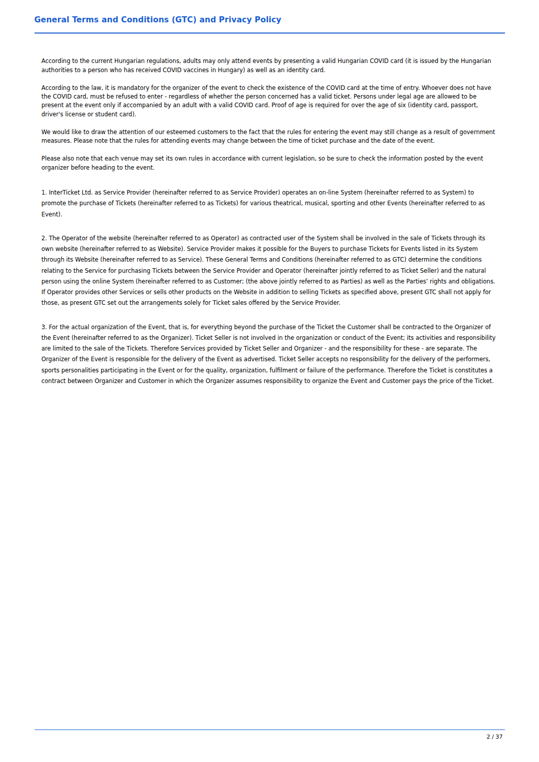General Terms and Conditions (GTC) and Privacy Policy
According to the current Hungarian regulations, adults may only attend events by presenting a valid Hungarian COVID card (it is issued by the Hungarian authorities to a person who has received COVID vaccines in Hungary) as well as an identity card.
According to the law, it is mandatory for the organizer of the event to check the existence of the COVID card at the time of entry. Whoever does not have the COVID card, must be refused to enter - regardless of whether the person concerned has a valid ticket. Persons under legal age are allowed to be present at the event only if accompanied by an adult with a valid COVID card. Proof of age is required for over the age of six (identity card, passport, driver's license or student card).
We would like to draw the attention of our esteemed customers to the fact that the rules for entering the event may still change as a result of government measures. Please note that the rules for attending events may change between the time of ticket purchase and the date of the event.
Please also note that each venue may set its own rules in accordance with current legislation, so be sure to check the information posted by the event organizer before heading to the event.
1. InterTicket Ltd. as Service Provider (hereinafter referred to as Service Provider) operates an on-line System (hereinafter referred to as System) to promote the purchase of Tickets (hereinafter referred to as Tickets) for various theatrical, musical, sporting and other Events (hereinafter referred to as Event).
2. The Operator of the website (hereinafter referred to as Operator) as contracted user of the System shall be involved in the sale of Tickets through its own website (hereinafter referred to as Website). Service Provider makes it possible for the Buyers to purchase Tickets for Events listed in its System through its Website (hereinafter referred to as Service). These General Terms and Conditions (hereinafter referred to as GTC) determine the conditions relating to the Service for purchasing Tickets between the Service Provider and Operator (hereinafter jointly referred to as Ticket Seller) and the natural person using the online System (hereinafter referred to as Customer; (the above jointly referred to as Parties) as well as the Parties’ rights and obligations.
If Operator provides other Services or sells other products on the Website in addition to selling Tickets as specified above, present GTC shall not apply for those, as present GTC set out the arrangements solely for Ticket sales offered by the Service Provider.
3. For the actual organization of the Event, that is, for everything beyond the purchase of the Ticket the Customer shall be contracted to the Organizer of the Event (hereinafter referred to as the Organizer). Ticket Seller is not involved in the organization or conduct of the Event; its activities and responsibility are limited to the sale of the Tickets. Therefore Services provided by Ticket Seller and Organizer - and the responsibility for these - are separate. The Organizer of the Event is responsible for the delivery of the Event as advertised. Ticket Seller accepts no responsibility for the delivery of the performers, sports personalities participating in the Event or for the quality, organization, fulfilment or failure of the performance. Therefore the Ticket is constitutes a contract between Organizer and Customer in which the Organizer assumes responsibility to organize the Event and Customer pays the price of the Ticket.
2 / 37